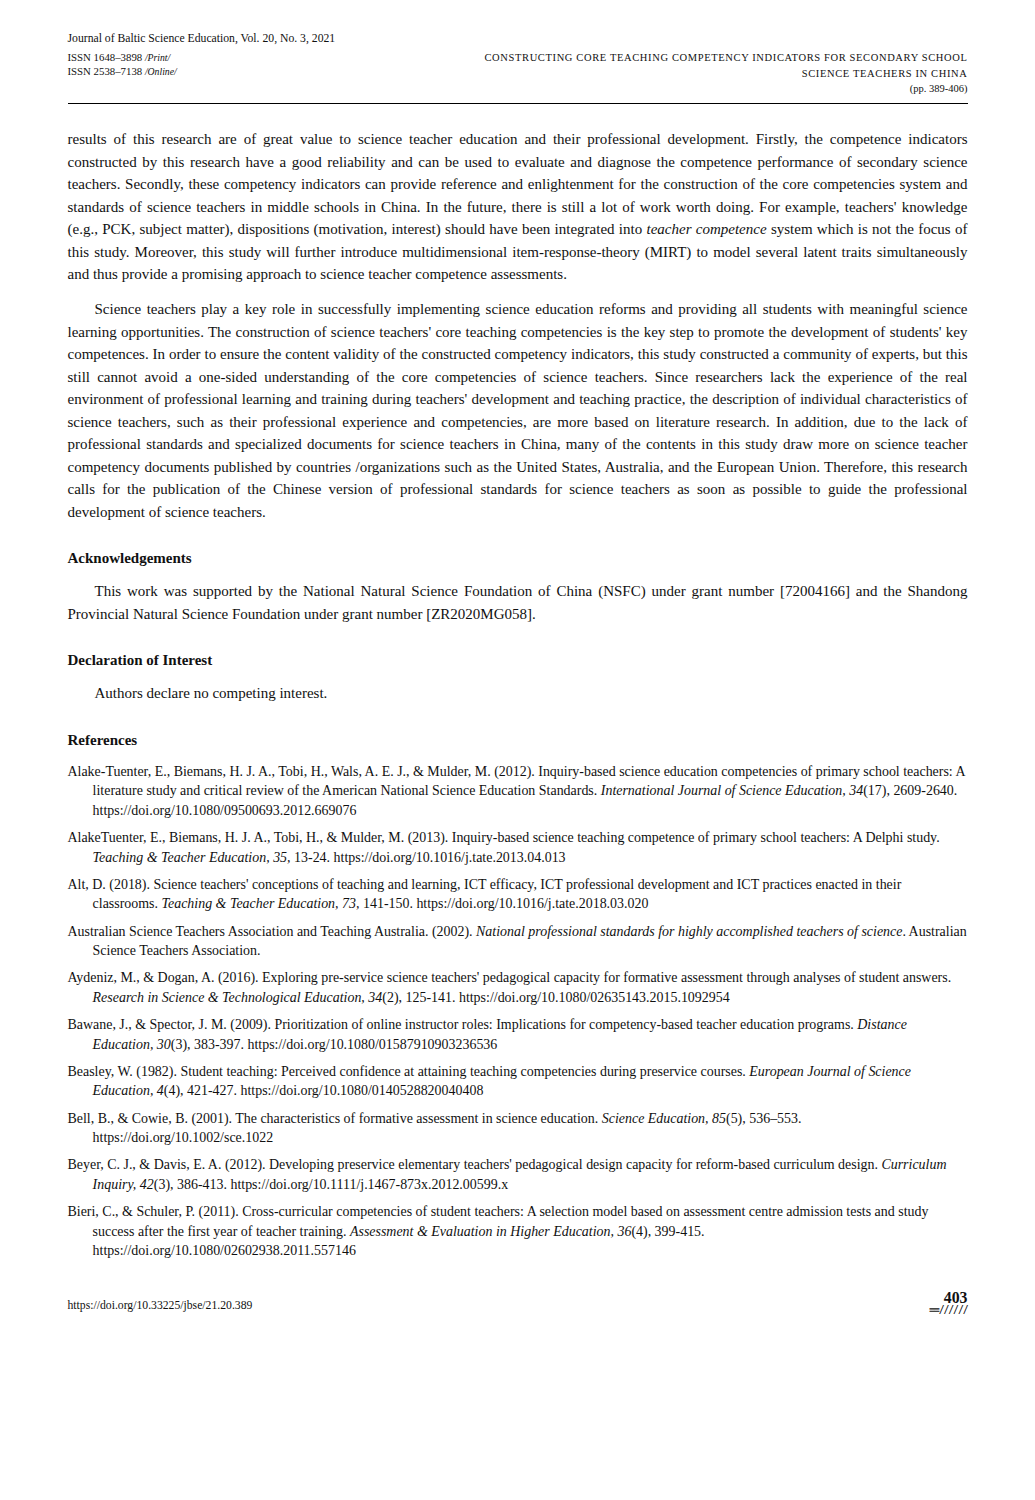Journal of Baltic Science Education, Vol. 20, No. 3, 2021
ISSN 1648–3898 /Print/
ISSN 2538–7138 /Online/
Constructing core teaching competency indicators for secondary school
science teachers in China
(pp. 389-406)
results of this research are of great value to science teacher education and their professional development. Firstly, the competence indicators constructed by this research have a good reliability and can be used to evaluate and diagnose the competence performance of secondary science teachers. Secondly, these competency indicators can provide reference and enlightenment for the construction of the core competencies system and standards of science teachers in middle schools in China. In the future, there is still a lot of work worth doing. For example, teachers' knowledge (e.g., PCK, subject matter), dispositions (motivation, interest) should have been integrated into teacher competence system which is not the focus of this study. Moreover, this study will further introduce multidimensional item-response-theory (MIRT) to model several latent traits simultaneously and thus provide a promising approach to science teacher competence assessments.
Science teachers play a key role in successfully implementing science education reforms and providing all students with meaningful science learning opportunities. The construction of science teachers' core teaching competencies is the key step to promote the development of students' key competences. In order to ensure the content validity of the constructed competency indicators, this study constructed a community of experts, but this still cannot avoid a one-sided understanding of the core competencies of science teachers. Since researchers lack the experience of the real environment of professional learning and training during teachers' development and teaching practice, the description of individual characteristics of science teachers, such as their professional experience and competencies, are more based on literature research. In addition, due to the lack of professional standards and specialized documents for science teachers in China, many of the contents in this study draw more on science teacher competency documents published by countries /organizations such as the United States, Australia, and the European Union. Therefore, this research calls for the publication of the Chinese version of professional standards for science teachers as soon as possible to guide the professional development of science teachers.
Acknowledgements
This work was supported by the National Natural Science Foundation of China (NSFC) under grant number [72004166] and the Shandong Provincial Natural Science Foundation under grant number [ZR2020MG058].
Declaration of Interest
Authors declare no competing interest.
References
Alake-Tuenter, E., Biemans, H. J. A., Tobi, H., Wals, A. E. J., & Mulder, M. (2012). Inquiry-based science education competencies of primary school teachers: A literature study and critical review of the American National Science Education Standards. International Journal of Science Education, 34(17), 2609-2640. https://doi.org/10.1080/09500693.2012.669076
AlakeTuenter, E., Biemans, H. J. A., Tobi, H., & Mulder, M. (2013). Inquiry-based science teaching competence of primary school teachers: A Delphi study. Teaching & Teacher Education, 35, 13-24. https://doi.org/10.1016/j.tate.2013.04.013
Alt, D. (2018). Science teachers' conceptions of teaching and learning, ICT efficacy, ICT professional development and ICT practices enacted in their classrooms. Teaching & Teacher Education, 73, 141-150. https://doi.org/10.1016/j.tate.2018.03.020
Australian Science Teachers Association and Teaching Australia. (2002). National professional standards for highly accomplished teachers of science. Australian Science Teachers Association.
Aydeniz, M., & Dogan, A. (2016). Exploring pre-service science teachers' pedagogical capacity for formative assessment through analyses of student answers. Research in Science & Technological Education, 34(2), 125-141. https://doi.org/10.1080/02635143.2015.1092954
Bawane, J., & Spector, J. M. (2009). Prioritization of online instructor roles: Implications for competency-based teacher education programs. Distance Education, 30(3), 383-397. https://doi.org/10.1080/01587910903236536
Beasley, W. (1982). Student teaching: Perceived confidence at attaining teaching competencies during preservice courses. European Journal of Science Education, 4(4), 421-427. https://doi.org/10.1080/0140528820040408
Bell, B., & Cowie, B. (2001). The characteristics of formative assessment in science education. Science Education, 85(5), 536–553. https://doi.org/10.1002/sce.1022
Beyer, C. J., & Davis, E. A. (2012). Developing preservice elementary teachers' pedagogical design capacity for reform-based curriculum design. Curriculum Inquiry, 42(3), 386-413. https://doi.org/10.1111/j.1467-873x.2012.00599.x
Bieri, C., & Schuler, P. (2011). Cross-curricular competencies of student teachers: A selection model based on assessment centre admission tests and study success after the first year of teacher training. Assessment & Evaluation in Higher Education, 36(4), 399-415. https://doi.org/10.1080/02602938.2011.557146
https://doi.org/10.33225/jbse/21.20.389
403
≡≡//////